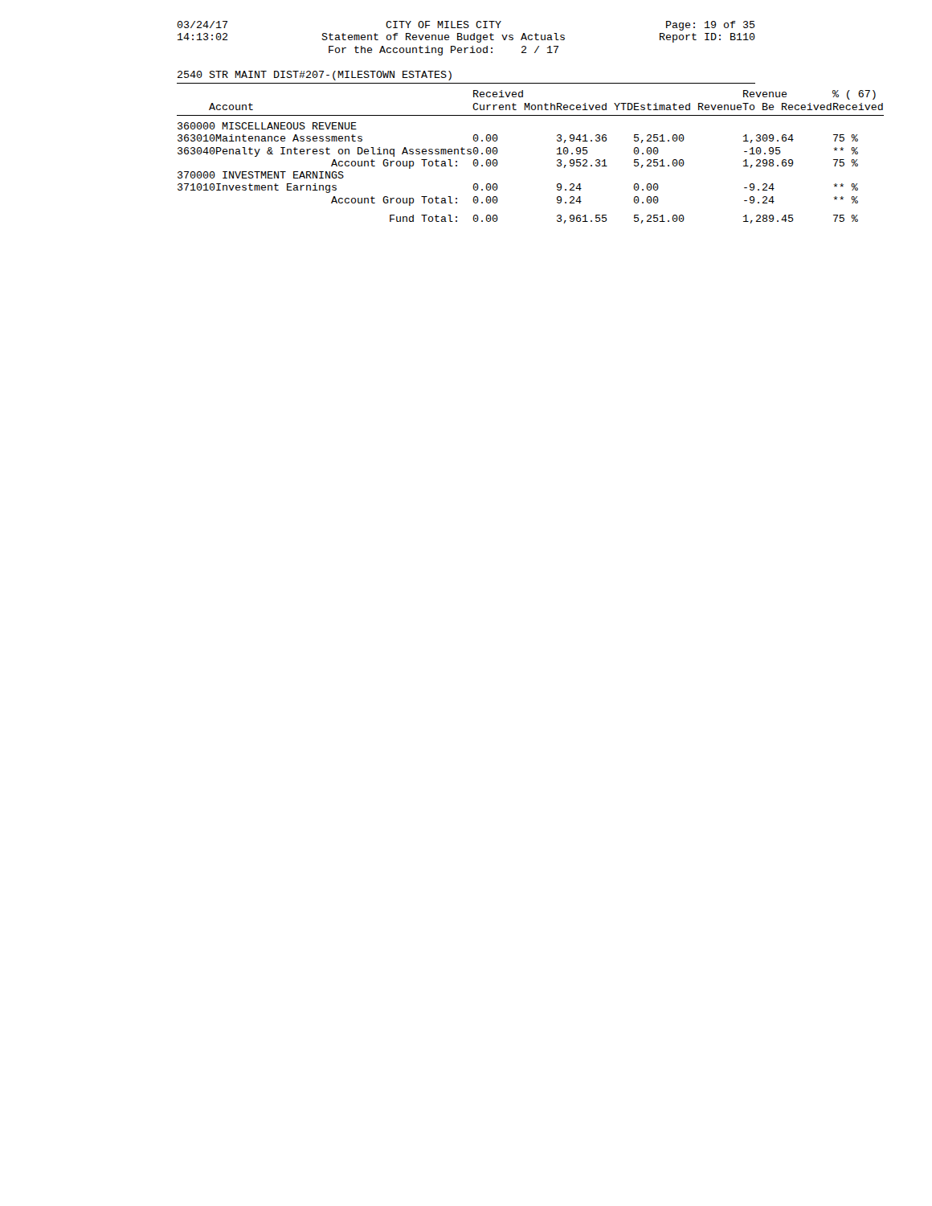03/24/17
14:13:02
CITY OF MILES CITY
Statement of Revenue Budget vs Actuals
For the Accounting Period: 2 / 17
Page: 19 of 35
Report ID: B110
2540 STR MAINT DIST#207-(MILESTOWN ESTATES)
| | Received | | | Revenue | % ( 67) |
| Account | Current Month | Received YTD | Estimated Revenue | To Be Received | Received |
| 360000 MISCELLANEOUS REVENUE |
| 363010 | Maintenance Assessments | 0.00 | 3,941.36 | 5,251.00 | 1,309.64 | 75 % |
| 363040 | Penalty & Interest on Delinq Assessments | 0.00 | 10.95 | 0.00 | -10.95 | ** % |
| Account Group Total: | 0.00 | 3,952.31 | 5,251.00 | 1,298.69 | 75 % |
| 370000 INVESTMENT EARNINGS |
| 371010 | Investment Earnings | 0.00 | 9.24 | 0.00 | -9.24 | ** % |
| Account Group Total: | 0.00 | 9.24 | 0.00 | -9.24 | ** % |
| Fund Total: | 0.00 | 3,961.55 | 5,251.00 | 1,289.45 | 75 % |